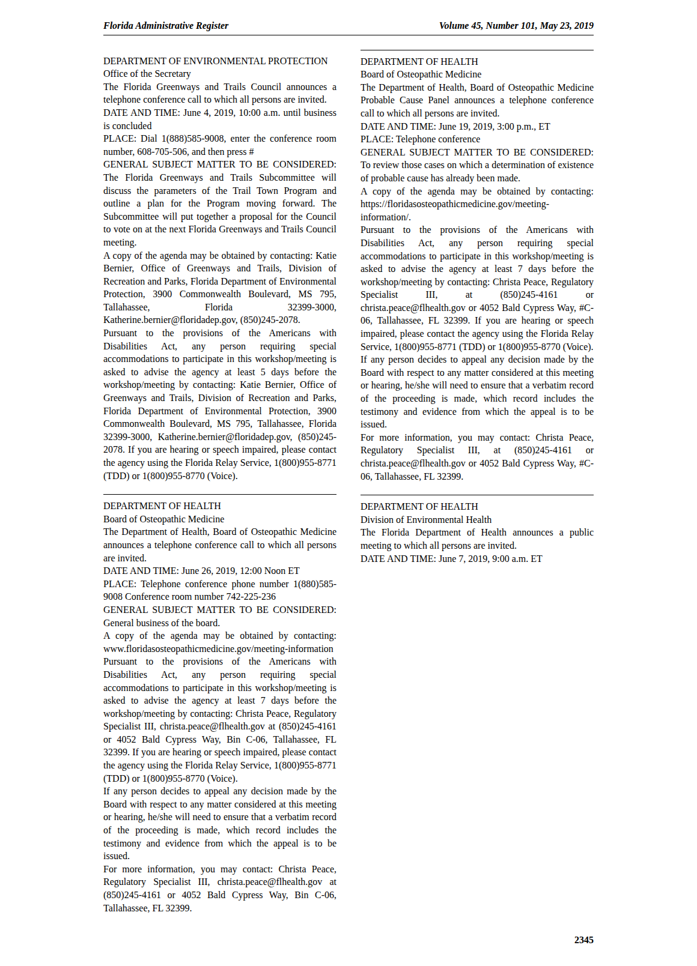Florida Administrative Register
Volume 45, Number 101, May 23, 2019
DEPARTMENT OF ENVIRONMENTAL PROTECTION
Office of the Secretary
The Florida Greenways and Trails Council announces a telephone conference call to which all persons are invited.
DATE AND TIME: June 4, 2019, 10:00 a.m. until business is concluded
PLACE: Dial 1(888)585-9008, enter the conference room number, 608-705-506, and then press #
GENERAL SUBJECT MATTER TO BE CONSIDERED: The Florida Greenways and Trails Subcommittee will discuss the parameters of the Trail Town Program and outline a plan for the Program moving forward. The Subcommittee will put together a proposal for the Council to vote on at the next Florida Greenways and Trails Council meeting.
A copy of the agenda may be obtained by contacting: Katie Bernier, Office of Greenways and Trails, Division of Recreation and Parks, Florida Department of Environmental Protection, 3900 Commonwealth Boulevard, MS 795, Tallahassee, Florida 32399-3000, Katherine.bernier@floridadep.gov, (850)245-2078.
Pursuant to the provisions of the Americans with Disabilities Act, any person requiring special accommodations to participate in this workshop/meeting is asked to advise the agency at least 5 days before the workshop/meeting by contacting: Katie Bernier, Office of Greenways and Trails, Division of Recreation and Parks, Florida Department of Environmental Protection, 3900 Commonwealth Boulevard, MS 795, Tallahassee, Florida 32399-3000, Katherine.bernier@floridadep.gov, (850)245-2078. If you are hearing or speech impaired, please contact the agency using the Florida Relay Service, 1(800)955-8771 (TDD) or 1(800)955-8770 (Voice).
DEPARTMENT OF HEALTH
Board of Osteopathic Medicine
The Department of Health, Board of Osteopathic Medicine announces a telephone conference call to which all persons are invited.
DATE AND TIME: June 26, 2019, 12:00 Noon ET
PLACE: Telephone conference phone number 1(880)585-9008 Conference room number 742-225-236
GENERAL SUBJECT MATTER TO BE CONSIDERED: General business of the board.
A copy of the agenda may be obtained by contacting: www.floridasosteopathicmedicine.gov/meeting-information
Pursuant to the provisions of the Americans with Disabilities Act, any person requiring special accommodations to participate in this workshop/meeting is asked to advise the agency at least 7 days before the workshop/meeting by contacting: Christa Peace, Regulatory Specialist III, christa.peace@flhealth.gov at (850)245-4161 or 4052 Bald Cypress Way, Bin C-06, Tallahassee, FL 32399. If you are hearing or speech impaired, please contact the agency using the Florida Relay Service, 1(800)955-8771 (TDD) or 1(800)955-8770 (Voice).
If any person decides to appeal any decision made by the Board with respect to any matter considered at this meeting or hearing, he/she will need to ensure that a verbatim record of the proceeding is made, which record includes the testimony and evidence from which the appeal is to be issued.
For more information, you may contact: Christa Peace, Regulatory Specialist III, christa.peace@flhealth.gov at (850)245-4161 or 4052 Bald Cypress Way, Bin C-06, Tallahassee, FL 32399.
DEPARTMENT OF HEALTH
Board of Osteopathic Medicine
The Department of Health, Board of Osteopathic Medicine Probable Cause Panel announces a telephone conference call to which all persons are invited.
DATE AND TIME: June 19, 2019, 3:00 p.m., ET
PLACE: Telephone conference
GENERAL SUBJECT MATTER TO BE CONSIDERED: To review those cases on which a determination of existence of probable cause has already been made.
A copy of the agenda may be obtained by contacting: https://floridasosteopathicmedicine.gov/meeting-information/.
Pursuant to the provisions of the Americans with Disabilities Act, any person requiring special accommodations to participate in this workshop/meeting is asked to advise the agency at least 7 days before the workshop/meeting by contacting: Christa Peace, Regulatory Specialist III, at (850)245-4161 or christa.peace@flhealth.gov or 4052 Bald Cypress Way, #C-06, Tallahassee, FL 32399. If you are hearing or speech impaired, please contact the agency using the Florida Relay Service, 1(800)955-8771 (TDD) or 1(800)955-8770 (Voice).
If any person decides to appeal any decision made by the Board with respect to any matter considered at this meeting or hearing, he/she will need to ensure that a verbatim record of the proceeding is made, which record includes the testimony and evidence from which the appeal is to be issued.
For more information, you may contact: Christa Peace, Regulatory Specialist III, at (850)245-4161 or christa.peace@flhealth.gov or 4052 Bald Cypress Way, #C-06, Tallahassee, FL 32399.
DEPARTMENT OF HEALTH
Division of Environmental Health
The Florida Department of Health announces a public meeting to which all persons are invited.
DATE AND TIME: June 7, 2019, 9:00 a.m. ET
2345